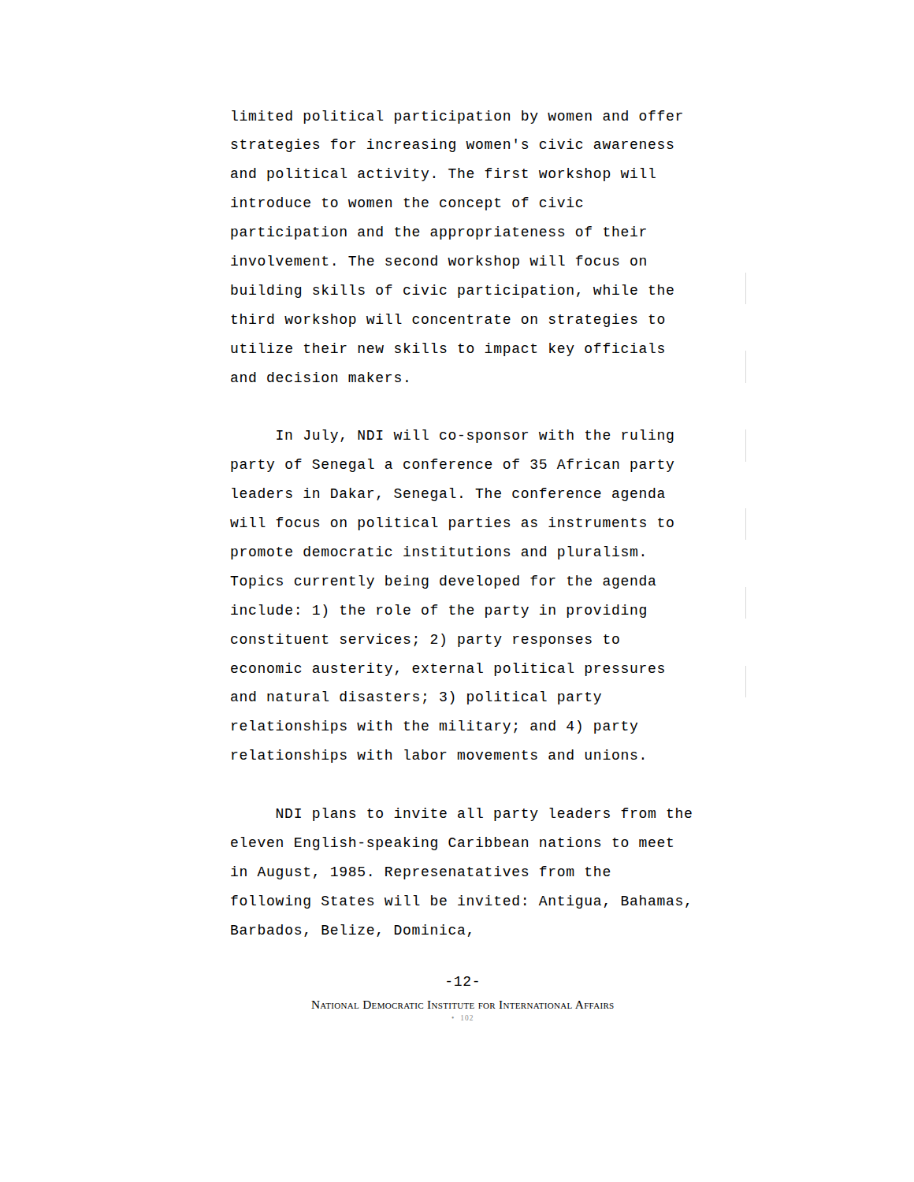limited political participation by women and offer strategies for increasing women's civic awareness and political activity. The first workshop will introduce to women the concept of civic participation and the appropriateness of their involvement. The second workshop will focus on building skills of civic participation, while the third workshop will concentrate on strategies to utilize their new skills to impact key officials and decision makers.
In July, NDI will co-sponsor with the ruling party of Senegal a conference of 35 African party leaders in Dakar, Senegal. The conference agenda will focus on political parties as instruments to promote democratic institutions and pluralism. Topics currently being developed for the agenda include: 1) the role of the party in providing constituent services; 2) party responses to economic austerity, external political pressures and natural disasters; 3) political party relationships with the military; and 4) party relationships with labor movements and unions.
NDI plans to invite all party leaders from the eleven English-speaking Caribbean nations to meet in August, 1985. Represenatatives from the following States will be invited: Antigua, Bahamas, Barbados, Belize, Dominica,
-12-
National Democratic Institute for International Affairs
• 102